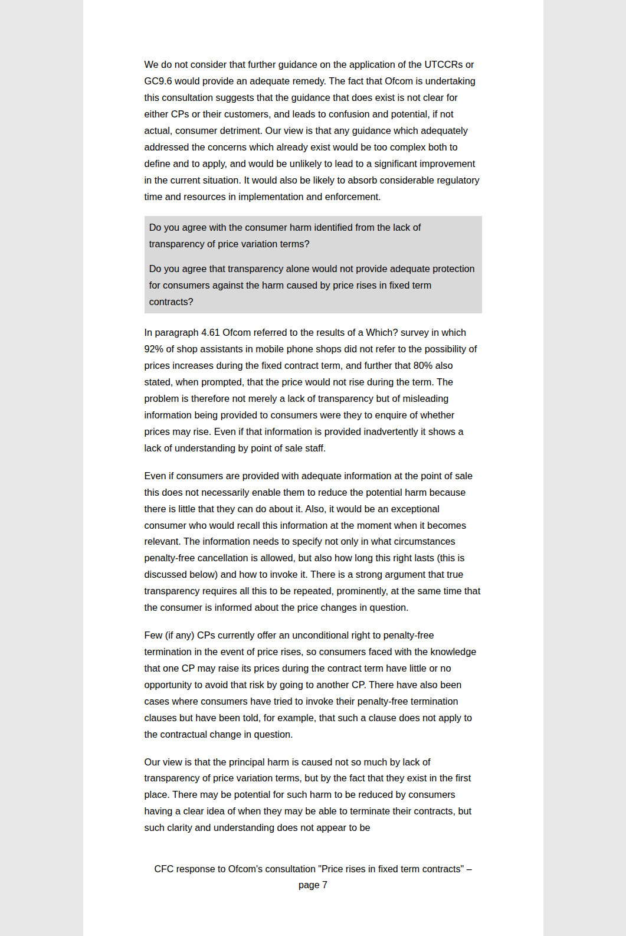We do not consider that further guidance on the application of the UTCCRs or GC9.6 would provide an adequate remedy. The fact that Ofcom is undertaking this consultation suggests that the guidance that does exist is not clear for either CPs or their customers, and leads to confusion and potential, if not actual, consumer detriment. Our view is that any guidance which adequately addressed the concerns which already exist would be too complex both to define and to apply, and would be unlikely to lead to a significant improvement in the current situation. It would also be likely to absorb considerable regulatory time and resources in implementation and enforcement.
Do you agree with the consumer harm identified from the lack of transparency of price variation terms?
Do you agree that transparency alone would not provide adequate protection for consumers against the harm caused by price rises in fixed term contracts?
In paragraph 4.61 Ofcom referred to the results of a Which? survey in which 92% of shop assistants in mobile phone shops did not refer to the possibility of prices increases during the fixed contract term, and further that 80% also stated, when prompted, that the price would not rise during the term. The problem is therefore not merely a lack of transparency but of misleading information being provided to consumers were they to enquire of whether prices may rise. Even if that information is provided inadvertently it shows a lack of understanding by point of sale staff.
Even if consumers are provided with adequate information at the point of sale this does not necessarily enable them to reduce the potential harm because there is little that they can do about it. Also, it would be an exceptional consumer who would recall this information at the moment when it becomes relevant. The information needs to specify not only in what circumstances penalty-free cancellation is allowed, but also how long this right lasts (this is discussed below) and how to invoke it. There is a strong argument that true transparency requires all this to be repeated, prominently, at the same time that the consumer is informed about the price changes in question.
Few (if any) CPs currently offer an unconditional right to penalty-free termination in the event of price rises, so consumers faced with the knowledge that one CP may raise its prices during the contract term have little or no opportunity to avoid that risk by going to another CP. There have also been cases where consumers have tried to invoke their penalty-free termination clauses but have been told, for example, that such a clause does not apply to the contractual change in question.
Our view is that the principal harm is caused not so much by lack of transparency of price variation terms, but by the fact that they exist in the first place. There may be potential for such harm to be reduced by consumers having a clear idea of when they may be able to terminate their contracts, but such clarity and understanding does not appear to be
CFC response to Ofcom's consultation "Price rises in fixed term contracts" – page 7